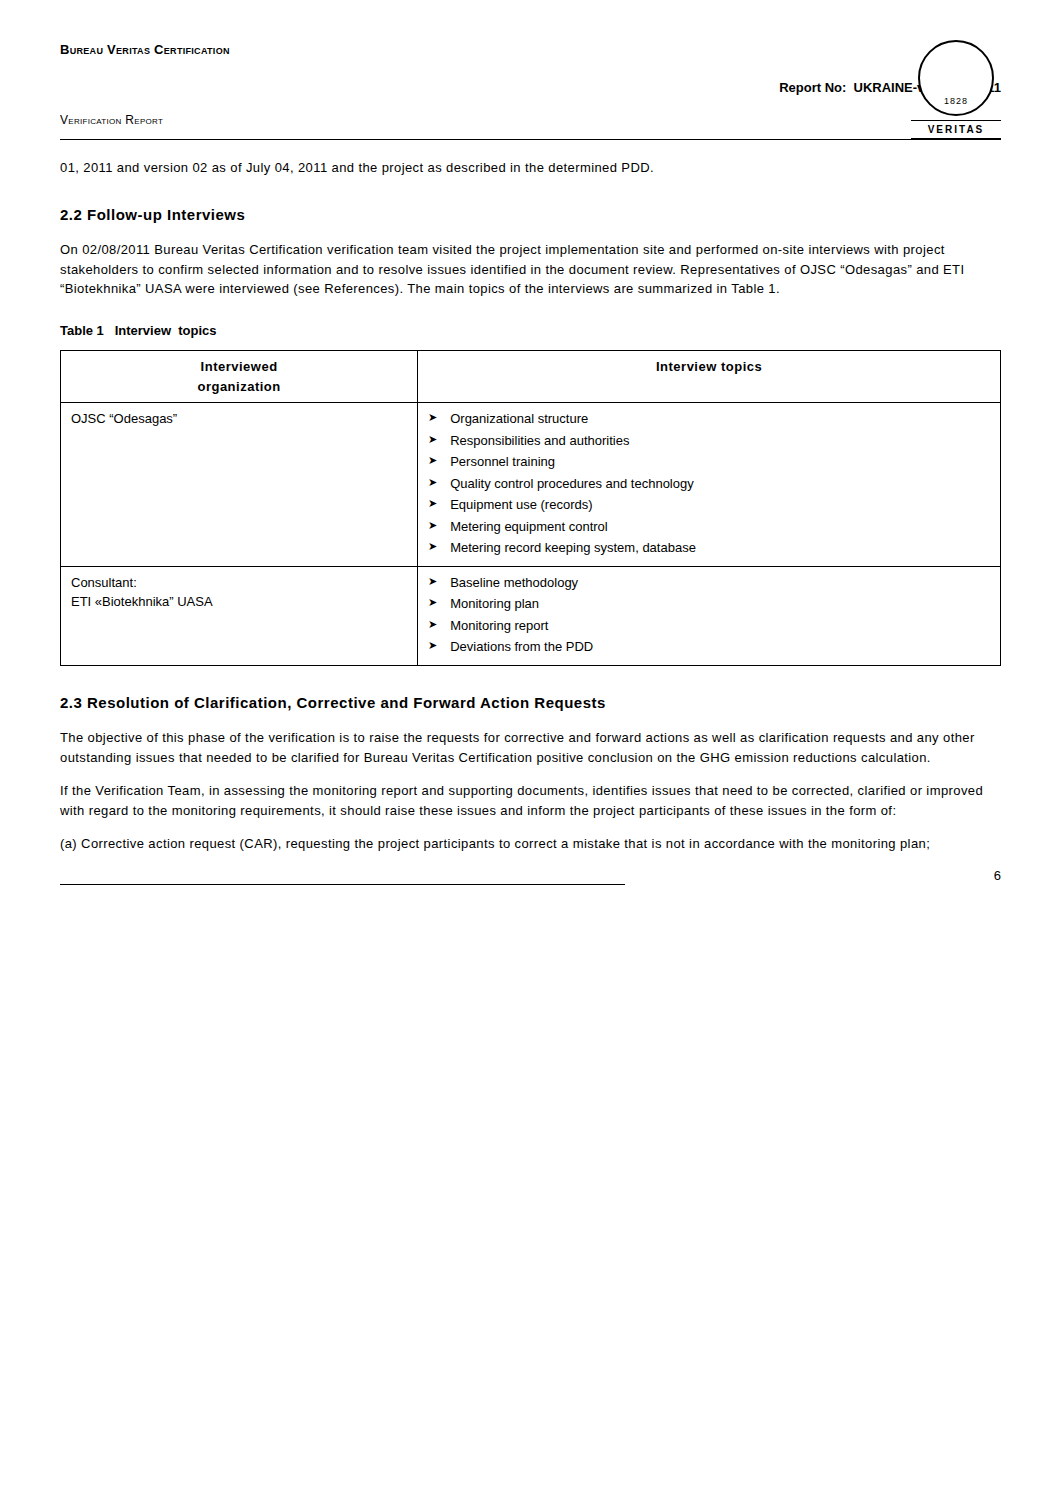Bureau Veritas Certification
VERITAS
Report No: UKRAINE-ver/0335/2011
Verification Report
01, 2011 and version 02 as of July 04, 2011 and the project as described in the determined PDD.
2.2 Follow-up Interviews
On 02/08/2011 Bureau Veritas Certification verification team visited the project implementation site and performed on-site interviews with project stakeholders to confirm selected information and to resolve issues identified in the document review. Representatives of OJSC “Odesagas” and ETI “Biotekhnika” UASA were interviewed (see References). The main topics of the interviews are summarized in Table 1.
Table 1 Interview topics
| Interviewed organization | Interview topics |
| --- | --- |
| OJSC “Odesagas” | Organizational structure Responsibilities and authorities Personnel training Quality control procedures and technology Equipment use (records) Metering equipment control Metering record keeping system, database |
| Consultant: ETI «Biotekhnika” UASA | Baseline methodology Monitoring plan Monitoring report Deviations from the PDD |
2.3 Resolution of Clarification, Corrective and Forward Action Requests
The objective of this phase of the verification is to raise the requests for corrective and forward actions as well as clarification requests and any other outstanding issues that needed to be clarified for Bureau Veritas Certification positive conclusion on the GHG emission reductions calculation.
If the Verification Team, in assessing the monitoring report and supporting documents, identifies issues that need to be corrected, clarified or improved with regard to the monitoring requirements, it should raise these issues and inform the project participants of these issues in the form of:
(a) Corrective action request (CAR), requesting the project participants to correct a mistake that is not in accordance with the monitoring plan;
6